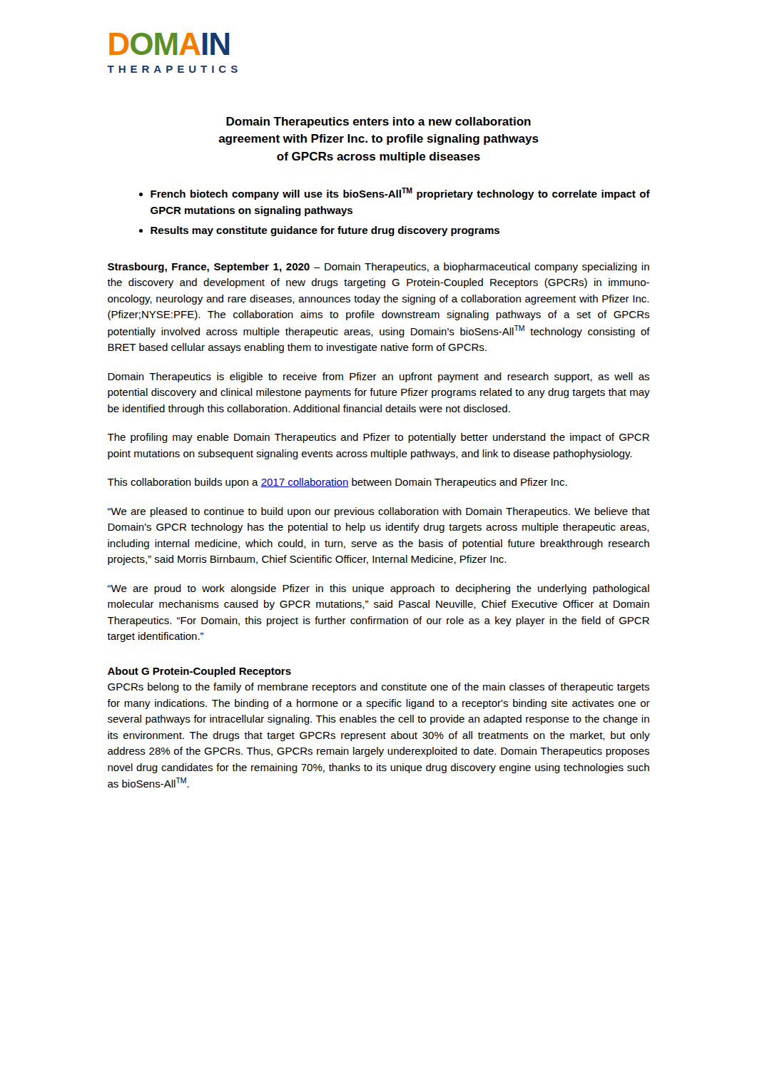DOM AIN
THERAPEUTICS
Domain Therapeutics enters into a new collaboration
agreement with Pfizer Inc. to profile signaling pathways
of GPCRs across multiple diseases
French biotech company will use its bioSens-AllTM proprietary technology to correlate impact of GPCR mutations on signaling pathways
Results may constitute guidance for future drug discovery programs
Strasbourg, France, September 1, 2020 – Domain Therapeutics, a biopharmaceutical company specializing in the discovery and development of new drugs targeting G Protein-Coupled Receptors (GPCRs) in immuno-oncology, neurology and rare diseases, announces today the signing of a collaboration agreement with Pfizer Inc. (Pfizer;NYSE:PFE). The collaboration aims to profile downstream signaling pathways of a set of GPCRs potentially involved across multiple therapeutic areas, using Domain's bioSens-AllTM technology consisting of BRET based cellular assays enabling them to investigate native form of GPCRs.
Domain Therapeutics is eligible to receive from Pfizer an upfront payment and research support, as well as potential discovery and clinical milestone payments for future Pfizer programs related to any drug targets that may be identified through this collaboration. Additional financial details were not disclosed.
The profiling may enable Domain Therapeutics and Pfizer to potentially better understand the impact of GPCR point mutations on subsequent signaling events across multiple pathways, and link to disease pathophysiology.
This collaboration builds upon a 2017 collaboration between Domain Therapeutics and Pfizer Inc.
“We are pleased to continue to build upon our previous collaboration with Domain Therapeutics. We believe that Domain's GPCR technology has the potential to help us identify drug targets across multiple therapeutic areas, including internal medicine, which could, in turn, serve as the basis of potential future breakthrough research projects,” said Morris Birnbaum, Chief Scientific Officer, Internal Medicine, Pfizer Inc.
“We are proud to work alongside Pfizer in this unique approach to deciphering the underlying pathological molecular mechanisms caused by GPCR mutations,” said Pascal Neuville, Chief Executive Officer at Domain Therapeutics. “For Domain, this project is further confirmation of our role as a key player in the field of GPCR target identification.”
About G Protein-Coupled Receptors
GPCRs belong to the family of membrane receptors and constitute one of the main classes of therapeutic targets for many indications. The binding of a hormone or a specific ligand to a receptor's binding site activates one or several pathways for intracellular signaling. This enables the cell to provide an adapted response to the change in its environment. The drugs that target GPCRs represent about 30% of all treatments on the market, but only address 28% of the GPCRs. Thus, GPCRs remain largely underexploited to date. Domain Therapeutics proposes novel drug candidates for the remaining 70%, thanks to its unique drug discovery engine using technologies such as bioSens-AllTM.